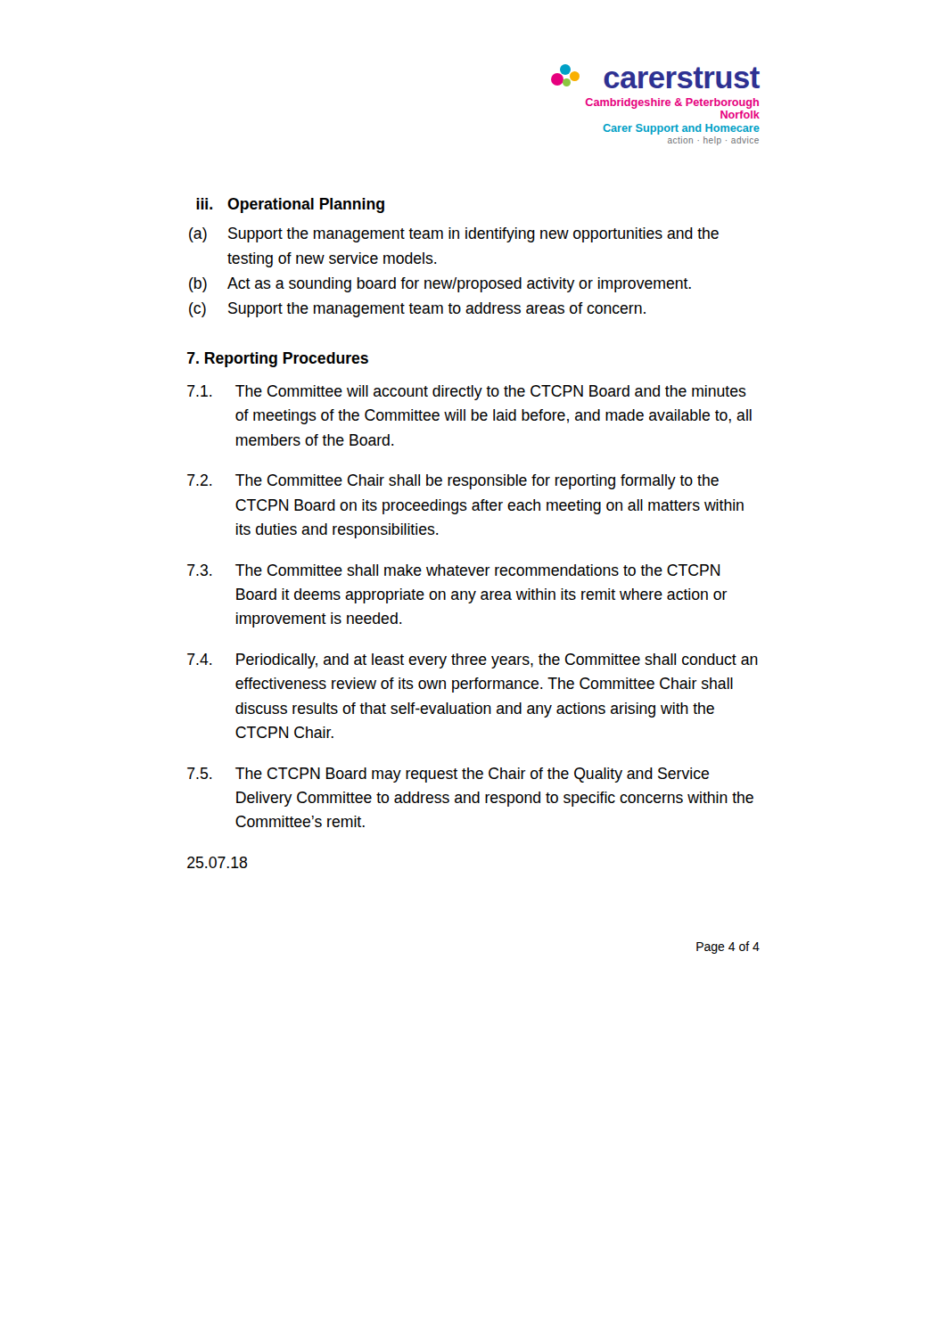carers trust
Cambridgeshire & Peterborough
Norfolk
Carer Support and Homecare
action · help · advice
iii. Operational Planning
(a) Support the management team in identifying new opportunities and the testing of new service models.
(b) Act as a sounding board for new/proposed activity or improvement.
(c) Support the management team to address areas of concern.
7. Reporting Procedures
7.1. The Committee will account directly to the CTCPN Board and the minutes of meetings of the Committee will be laid before, and made available to, all members of the Board.
7.2. The Committee Chair shall be responsible for reporting formally to the CTCPN Board on its proceedings after each meeting on all matters within its duties and responsibilities.
7.3. The Committee shall make whatever recommendations to the CTCPN Board it deems appropriate on any area within its remit where action or improvement is needed.
7.4. Periodically, and at least every three years, the Committee shall conduct an effectiveness review of its own performance. The Committee Chair shall discuss results of that self-evaluation and any actions arising with the CTCPN Chair.
7.5. The CTCPN Board may request the Chair of the Quality and Service Delivery Committee to address and respond to specific concerns within the Committee’s remit.
25.07.18
Page 4 of 4